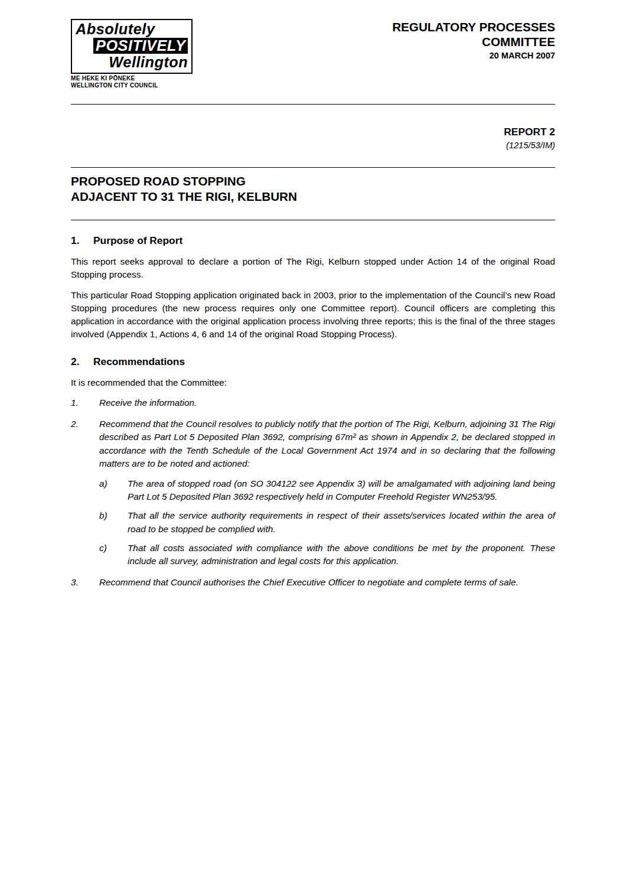Absolutely
POSITIVELY
Wellington
ME HEKE KI PŌNEKE WELLINGTON CITY COUNCIL
REGULATORY PROCESSES
COMMITTEE
20 MARCH 2007
REPORT 2
(1215/53/IM)
Proposed Road Stopping
Adjacent to 31 The Rigi, Kelburn
1. Purpose of Report
This report seeks approval to declare a portion of The Rigi, Kelburn stopped under Action 14 of the original Road Stopping process.
This particular Road Stopping application originated back in 2003, prior to the implementation of the Council’s new Road Stopping procedures (the new process requires only one Committee report). Council officers are completing this application in accordance with the original application process involving three reports; this is the final of the three stages involved (Appendix 1, Actions 4, 6 and 14 of the original Road Stopping Process).
2. Recommendations
It is recommended that the Committee:
Receive the information.
Recommend that the Council resolves to publicly notify that the portion of The Rigi, Kelburn, adjoining 31 The Rigi described as Part Lot 5 Deposited Plan 3692, comprising 67m² as shown in Appendix 2, be declared stopped in accordance with the Tenth Schedule of the Local Government Act 1974 and in so declaring that the following matters are to be noted and actioned:
The area of stopped road (on SO 304122 see Appendix 3) will be amalgamated with adjoining land being Part Lot 5 Deposited Plan 3692 respectively held in Computer Freehold Register WN253/95.
That all the service authority requirements in respect of their assets/services located within the area of road to be stopped be complied with.
That all costs associated with compliance with the above conditions be met by the proponent. These include all survey, administration and legal costs for this application.
Recommend that Council authorises the Chief Executive Officer to negotiate and complete terms of sale.